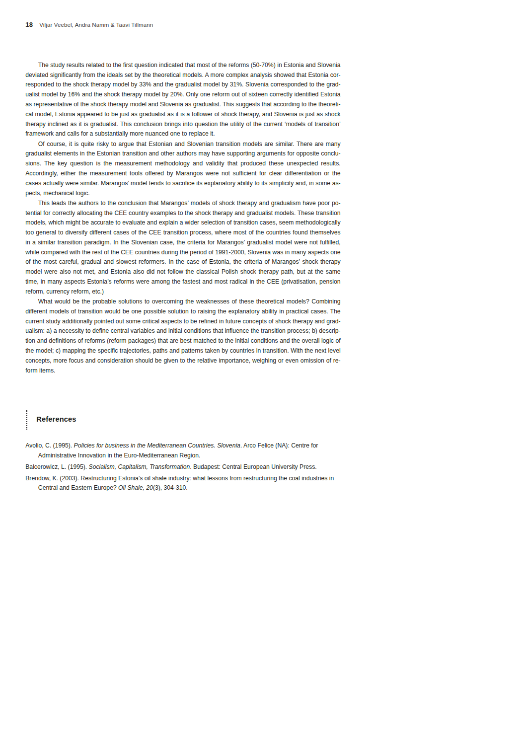18 Viljar Veebel, Andra Namm & Taavi Tillmann
The study results related to the first question indicated that most of the reforms (50-70%) in Estonia and Slovenia deviated significantly from the ideals set by the theoretical models. A more complex analysis showed that Estonia corresponded to the shock therapy model by 33% and the gradualist model by 31%. Slovenia corresponded to the gradualist model by 16% and the shock therapy model by 20%. Only one reform out of sixteen correctly identified Estonia as representative of the shock therapy model and Slovenia as gradualist. This suggests that according to the theoretical model, Estonia appeared to be just as gradualist as it is a follower of shock therapy, and Slovenia is just as shock therapy inclined as it is gradualist. This conclusion brings into question the utility of the current ‘models of transition’ framework and calls for a substantially more nuanced one to replace it.
Of course, it is quite risky to argue that Estonian and Slovenian transition models are similar. There are many gradualist elements in the Estonian transition and other authors may have supporting arguments for opposite conclusions. The key question is the measurement methodology and validity that produced these unexpected results. Accordingly, either the measurement tools offered by Marangos were not sufficient for clear differentiation or the cases actually were similar. Marangos’ model tends to sacrifice its explanatory ability to its simplicity and, in some aspects, mechanical logic.
This leads the authors to the conclusion that Marangos’ models of shock therapy and gradualism have poor potential for correctly allocating the CEE country examples to the shock therapy and gradualist models. These transition models, which might be accurate to evaluate and explain a wider selection of transition cases, seem methodologically too general to diversify different cases of the CEE transition process, where most of the countries found themselves in a similar transition paradigm. In the Slovenian case, the criteria for Marangos’ gradualist model were not fulfilled, while compared with the rest of the CEE countries during the period of 1991-2000, Slovenia was in many aspects one of the most careful, gradual and slowest reformers. In the case of Estonia, the criteria of Marangos’ shock therapy model were also not met, and Estonia also did not follow the classical Polish shock therapy path, but at the same time, in many aspects Estonia’s reforms were among the fastest and most radical in the CEE (privatisation, pension reform, currency reform, etc.)
What would be the probable solutions to overcoming the weaknesses of these theoretical models? Combining different models of transition would be one possible solution to raising the explanatory ability in practical cases. The current study additionally pointed out some critical aspects to be refined in future concepts of shock therapy and gradualism: a) a necessity to define central variables and initial conditions that influence the transition process; b) description and definitions of reforms (reform packages) that are best matched to the initial conditions and the overall logic of the model; c) mapping the specific trajectories, paths and patterns taken by countries in transition. With the next level concepts, more focus and consideration should be given to the relative importance, weighing or even omission of reform items.
References
Avolio, C. (1995). Policies for business in the Mediterranean Countries. Slovenia. Arco Felice (NA): Centre for Administrative Innovation in the Euro-Mediterranean Region.
Balcerowicz, L. (1995). Socialism, Capitalism, Transformation. Budapest: Central European University Press.
Brendow, K. (2003). Restructuring Estonia’s oil shale industry: what lessons from restructuring the coal industries in Central and Eastern Europe? Oil Shale, 20(3), 304-310.